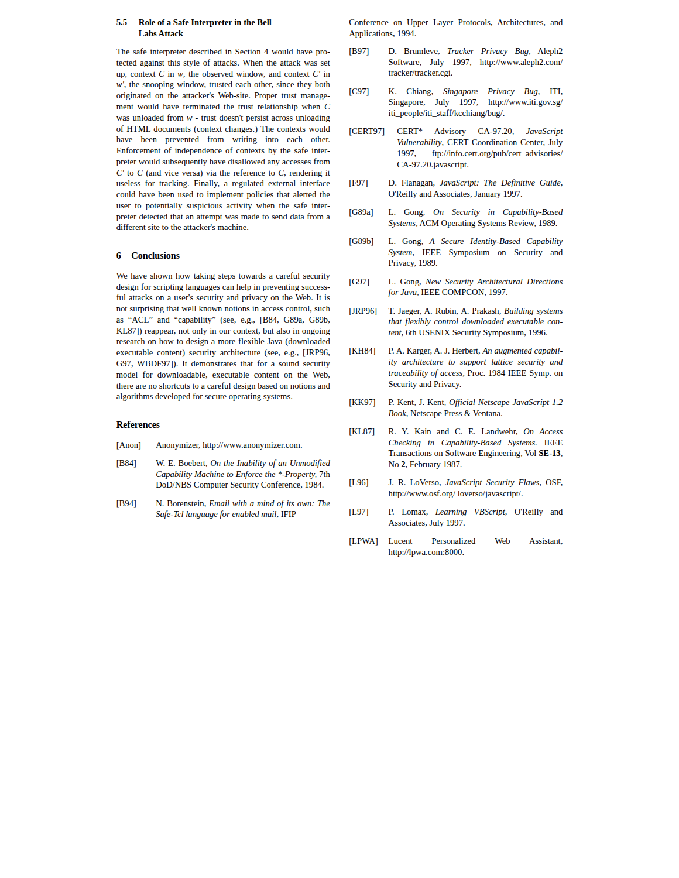5.5 Role of a Safe Interpreter in the Bell Labs Attack
The safe interpreter described in Section 4 would have protected against this style of attacks. When the attack was set up, context C in w, the observed window, and context C′ in w′, the snooping window, trusted each other, since they both originated on the attacker's Web-site. Proper trust management would have terminated the trust relationship when C was unloaded from w - trust doesn't persist across unloading of HTML documents (context changes.) The contexts would have been prevented from writing into each other. Enforcement of independence of contexts by the safe interpreter would subsequently have disallowed any accesses from C′ to C (and vice versa) via the reference to C, rendering it useless for tracking. Finally, a regulated external interface could have been used to implement policies that alerted the user to potentially suspicious activity when the safe interpreter detected that an attempt was made to send data from a different site to the attacker's machine.
6 Conclusions
We have shown how taking steps towards a careful security design for scripting languages can help in preventing successful attacks on a user's security and privacy on the Web. It is not surprising that well known notions in access control, such as “ACL” and “capability” (see, e.g., [B84, G89a, G89b, KL87]) reappear, not only in our context, but also in ongoing research on how to design a more flexible Java (downloaded executable content) security architecture (see, e.g., [JRP96, G97, WBDF97]). It demonstrates that for a sound security model for downloadable, executable content on the Web, there are no shortcuts to a careful design based on notions and algorithms developed for secure operating systems.
References
[Anon] Anonymizer, http://www.anonymizer.com.
[B84] W. E. Boebert, On the Inability of an Unmodified Capability Machine to Enforce the *-Property, 7th DoD/NBS Computer Security Conference, 1984.
[B94] N. Borenstein, Email with a mind of its own: The Safe-Tcl language for enabled mail, IFIP
Conference on Upper Layer Protocols, Architectures, and Applications, 1994.
[B97] D. Brumleve, Tracker Privacy Bug, Aleph2 Software, July 1997, http://www.aleph2.com/ tracker/tracker.cgi.
[C97] K. Chiang, Singapore Privacy Bug, ITI, Singapore, July 1997, http://www.iti.gov.sg/ iti_people/iti_staff/kcchiang/bug/.
[CERT97] CERT* Advisory CA-97.20, JavaScript Vulnerability, CERT Coordination Center, July 1997, ftp://info.cert.org/pub/cert_advisories/ CA-97.20.javascript.
[F97] D. Flanagan, JavaScript: The Definitive Guide, O'Reilly and Associates, January 1997.
[G89a] L. Gong, On Security in Capability-Based Systems, ACM Operating Systems Review, 1989.
[G89b] L. Gong, A Secure Identity-Based Capability System, IEEE Symposium on Security and Privacy, 1989.
[G97] L. Gong, New Security Architectural Directions for Java, IEEE COMPCON, 1997.
[JRP96] T. Jaeger, A. Rubin, A. Prakash, Building systems that flexibly control downloaded executable content, 6th USENIX Security Symposium, 1996.
[KH84] P. A. Karger, A. J. Herbert, An augmented capability architecture to support lattice security and traceability of access, Proc. 1984 IEEE Symp. on Security and Privacy.
[KK97] P. Kent, J. Kent, Official Netscape JavaScript 1.2 Book, Netscape Press & Ventana.
[KL87] R. Y. Kain and C. E. Landwehr, On Access Checking in Capability-Based Systems. IEEE Transactions on Software Engineering, Vol SE-13, No 2, February 1987.
[L96] J. R. LoVerso, JavaScript Security Flaws, OSF, http://www.osf.org/ loverso/javascript/.
[L97] P. Lomax, Learning VBScript, O'Reilly and Associates, July 1997.
[LPWA] Lucent Personalized Web Assistant, http://lpwa.com:8000.